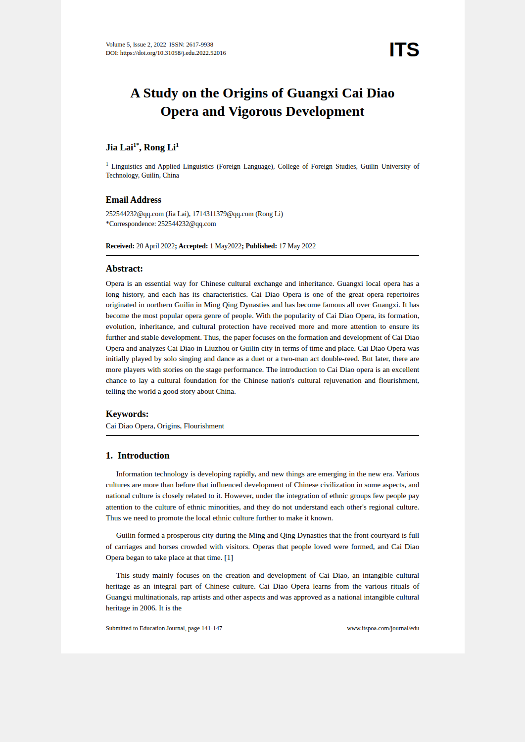Volume 5, Issue 2, 2022 ISSN: 2617-9938
DOI: https://doi.org/10.31058/j.edu.2022.52016
ITS
A Study on the Origins of Guangxi Cai Diao
Opera and Vigorous Development
Jia Lai1*, Rong Li1
1 Linguistics and Applied Linguistics (Foreign Language), College of Foreign Studies, Guilin University of Technology, Guilin, China
Email Address
252544232@qq.com (Jia Lai), 1714311379@qq.com (Rong Li)
*Correspondence: 252544232@qq.com
Received: 20 April 2022; Accepted: 1 May2022; Published: 17 May 2022
Abstract:
Opera is an essential way for Chinese cultural exchange and inheritance. Guangxi local opera has a long history, and each has its characteristics. Cai Diao Opera is one of the great opera repertoires originated in northern Guilin in Ming Qing Dynasties and has become famous all over Guangxi. It has become the most popular opera genre of people. With the popularity of Cai Diao Opera, its formation, evolution, inheritance, and cultural protection have received more and more attention to ensure its further and stable development. Thus, the paper focuses on the formation and development of Cai Diao Opera and analyzes Cai Diao in Liuzhou or Guilin city in terms of time and place. Cai Diao Opera was initially played by solo singing and dance as a duet or a two-man act double-reed. But later, there are more players with stories on the stage performance. The introduction to Cai Diao opera is an excellent chance to lay a cultural foundation for the Chinese nation's cultural rejuvenation and flourishment, telling the world a good story about China.
Keywords:
Cai Diao Opera, Origins, Flourishment
1. Introduction
Information technology is developing rapidly, and new things are emerging in the new era. Various cultures are more than before that influenced development of Chinese civilization in some aspects, and national culture is closely related to it. However, under the integration of ethnic groups few people pay attention to the culture of ethnic minorities, and they do not understand each other's regional culture. Thus we need to promote the local ethnic culture further to make it known.
Guilin formed a prosperous city during the Ming and Qing Dynasties that the front courtyard is full of carriages and horses crowded with visitors. Operas that people loved were formed, and Cai Diao Opera began to take place at that time. [1]
This study mainly focuses on the creation and development of Cai Diao, an intangible cultural heritage as an integral part of Chinese culture. Cai Diao Opera learns from the various rituals of Guangxi multinationals, rap artists and other aspects and was approved as a national intangible cultural heritage in 2006. It is the
Submitted to Education Journal, page 141-147 www.itspoa.com/journal/edu